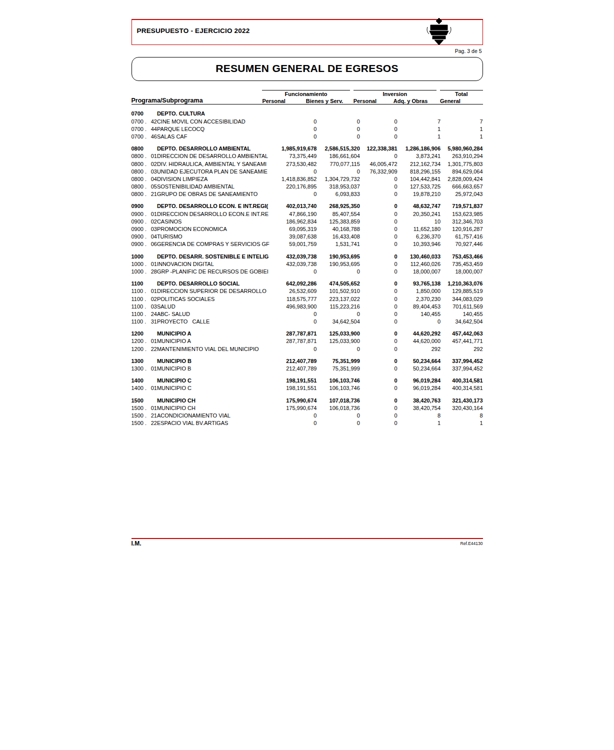PRESUPUESTO - EJERCICIO 2022
Pag. 3 de 5
RESUMEN GENERAL DE EGRESOS
| | Funcionamiento | | Inversion | | Total |
| Programa/Subprograma | Personal | Bienes y Serv. | | Personal | Adq. y Obras | | General |
| 0700 | | DEPTO. CULTURA | | | | | |
| 0700 . | 42 | CINE MOVIL CON ACCESIBILIDAD | 0 | 0 | 0 | 7 | 7 |
| 0700 . | 44 | PARQUE LECOCQ | 0 | 0 | 0 | 1 | 1 |
| 0700 . | 46 | SALAS CAF | 0 | 0 | 0 | 1 | 1 |
| 0800 | | DEPTO. DESARROLLO AMBIENTAL | 1,985,919,678 | 2,586,515,320 | 122,338,381 | 1,286,186,906 | 5,980,960,284 |
| 0800 . | 01 | DIRECCION DE DESARROLLO AMBIENTAL | 73,375,449 | 186,661,604 | 0 | 3,873,241 | 263,910,294 |
| 0800 . | 02 | DIV. HIDRAULICA, AMBIENTAL Y SANEAMI | 273,530,482 | 770,077,115 | 46,005,472 | 212,162,734 | 1,301,775,803 |
| 0800 . | 03 | UNIDAD EJECUTORA PLAN DE SANEAMIE | 0 | 0 | 76,332,909 | 818,296,155 | 894,629,064 |
| 0800 . | 04 | DIVISION LIMPIEZA | 1,418,836,852 | 1,304,729,732 | 0 | 104,442,841 | 2,828,009,424 |
| 0800 . | 05 | SOSTENIBILIDAD AMBIENTAL | 220,176,895 | 318,953,037 | 0 | 127,533,725 | 666,663,657 |
| 0800 . | 21 | GRUPO DE OBRAS DE SANEAMIENTO | 0 | 6,093,833 | 0 | 19,878,210 | 25,972,043 |
| 0900 | | DEPTO. DESARROLLO ECON. E INT.REGI( | 402,013,740 | 268,925,350 | 0 | 48,632,747 | 719,571,837 |
| 0900 . | 01 | DIRECCION DESARROLLO ECON.E INT.RE | 47,866,190 | 85,407,554 | 0 | 20,350,241 | 153,623,985 |
| 0900 . | 02 | CASINOS | 186,962,834 | 125,383,859 | 0 | 10 | 312,346,703 |
| 0900 . | 03 | PROMOCION ECONOMICA | 69,095,319 | 40,168,788 | 0 | 11,652,180 | 120,916,287 |
| 0900 . | 04 | TURISMO | 39,087,638 | 16,433,408 | 0 | 6,236,370 | 61,757,416 |
| 0900 . | 06 | GERENCIA DE COMPRAS Y SERVICIOS GF | 59,001,759 | 1,531,741 | 0 | 10,393,946 | 70,927,446 |
| 1000 | | DEPTO. DESARR. SOSTENIBLE E INTELIG | 432,039,738 | 190,953,695 | 0 | 130,460,033 | 753,453,466 |
| 1000 . | 01 | INNOVACION DIGITAL | 432,039,738 | 190,953,695 | 0 | 112,460,026 | 735,453,459 |
| 1000 . | 28 | GRP -PLANIFIC DE RECURSOS DE GOBIEI | 0 | 0 | 0 | 18,000,007 | 18,000,007 |
| 1100 | | DEPTO. DESARROLLO SOCIAL | 642,092,286 | 474,505,652 | 0 | 93,765,138 | 1,210,363,076 |
| 1100 . | 01 | DIRECCION SUPERIOR DE DESARROLLO | 26,532,609 | 101,502,910 | 0 | 1,850,000 | 129,885,519 |
| 1100 . | 02 | POLITICAS SOCIALES | 118,575,777 | 223,137,022 | 0 | 2,370,230 | 344,083,029 |
| 1100 . | 03 | SALUD | 496,983,900 | 115,223,216 | 0 | 89,404,453 | 701,611,569 |
| 1100 . | 24 | ABC- SALUD | 0 | 0 | 0 | 140,455 | 140,455 |
| 1100 . | 31 | PROYECTO CALLE | 0 | 34,642,504 | 0 | 0 | 34,642,504 |
| 1200 | | MUNICIPIO A | 287,787,871 | 125,033,900 | 0 | 44,620,292 | 457,442,063 |
| 1200 . | 01 | MUNICIPIO A | 287,787,871 | 125,033,900 | 0 | 44,620,000 | 457,441,771 |
| 1200 . | 22 | MANTENIMIENTO VIAL DEL MUNICIPIO | 0 | 0 | 0 | 292 | 292 |
| 1300 | | MUNICIPIO B | 212,407,789 | 75,351,999 | 0 | 50,234,664 | 337,994,452 |
| 1300 . | 01 | MUNICIPIO B | 212,407,789 | 75,351,999 | 0 | 50,234,664 | 337,994,452 |
| 1400 | | MUNICIPIO C | 198,191,551 | 106,103,746 | 0 | 96,019,284 | 400,314,581 |
| 1400 . | 01 | MUNICIPIO C | 198,191,551 | 106,103,746 | 0 | 96,019,284 | 400,314,581 |
| 1500 | | MUNICIPIO CH | 175,990,674 | 107,018,736 | 0 | 38,420,763 | 321,430,173 |
| 1500 . | 01 | MUNICIPIO CH | 175,990,674 | 106,018,736 | 0 | 38,420,754 | 320,430,164 |
| 1500 . | 21 | ACONDICIONAMIENTO VIAL | 0 | 0 | 0 | 8 | 8 |
| 1500 . | 22 | ESPACIO VIAL BV.ARTIGAS | 0 | 0 | 0 | 1 | 1 |
I.M.
Ref.E44130